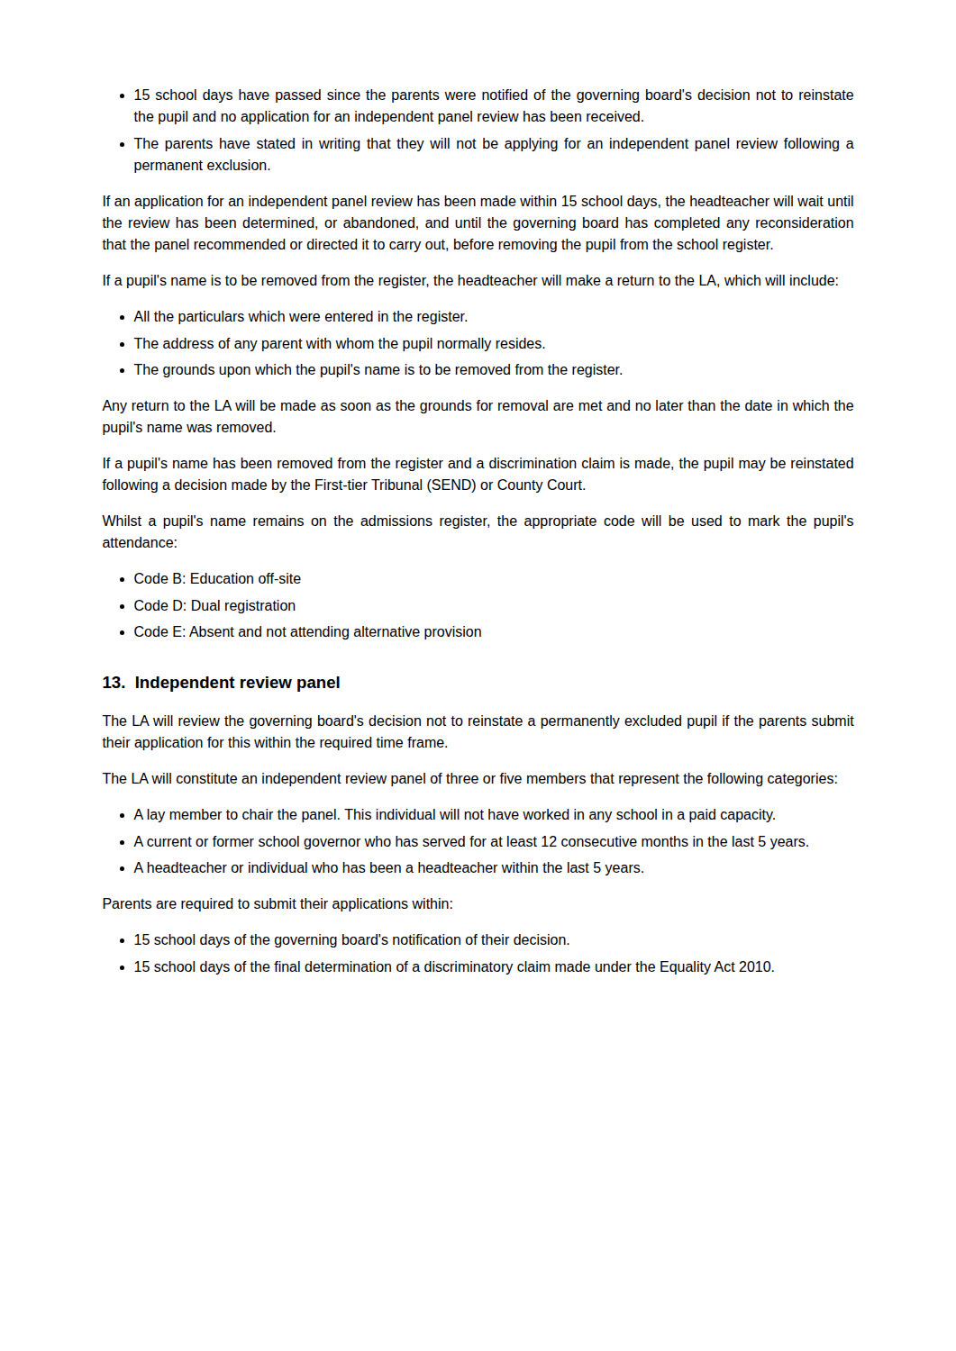15 school days have passed since the parents were notified of the governing board's decision not to reinstate the pupil and no application for an independent panel review has been received.
The parents have stated in writing that they will not be applying for an independent panel review following a permanent exclusion.
If an application for an independent panel review has been made within 15 school days, the headteacher will wait until the review has been determined, or abandoned, and until the governing board has completed any reconsideration that the panel recommended or directed it to carry out, before removing the pupil from the school register.
If a pupil's name is to be removed from the register, the headteacher will make a return to the LA, which will include:
All the particulars which were entered in the register.
The address of any parent with whom the pupil normally resides.
The grounds upon which the pupil's name is to be removed from the register.
Any return to the LA will be made as soon as the grounds for removal are met and no later than the date in which the pupil's name was removed.
If a pupil's name has been removed from the register and a discrimination claim is made, the pupil may be reinstated following a decision made by the First-tier Tribunal (SEND) or County Court.
Whilst a pupil's name remains on the admissions register, the appropriate code will be used to mark the pupil's attendance:
Code B: Education off-site
Code D: Dual registration
Code E: Absent and not attending alternative provision
13. Independent review panel
The LA will review the governing board's decision not to reinstate a permanently excluded pupil if the parents submit their application for this within the required time frame.
The LA will constitute an independent review panel of three or five members that represent the following categories:
A lay member to chair the panel. This individual will not have worked in any school in a paid capacity.
A current or former school governor who has served for at least 12 consecutive months in the last 5 years.
A headteacher or individual who has been a headteacher within the last 5 years.
Parents are required to submit their applications within:
15 school days of the governing board's notification of their decision.
15 school days of the final determination of a discriminatory claim made under the Equality Act 2010.